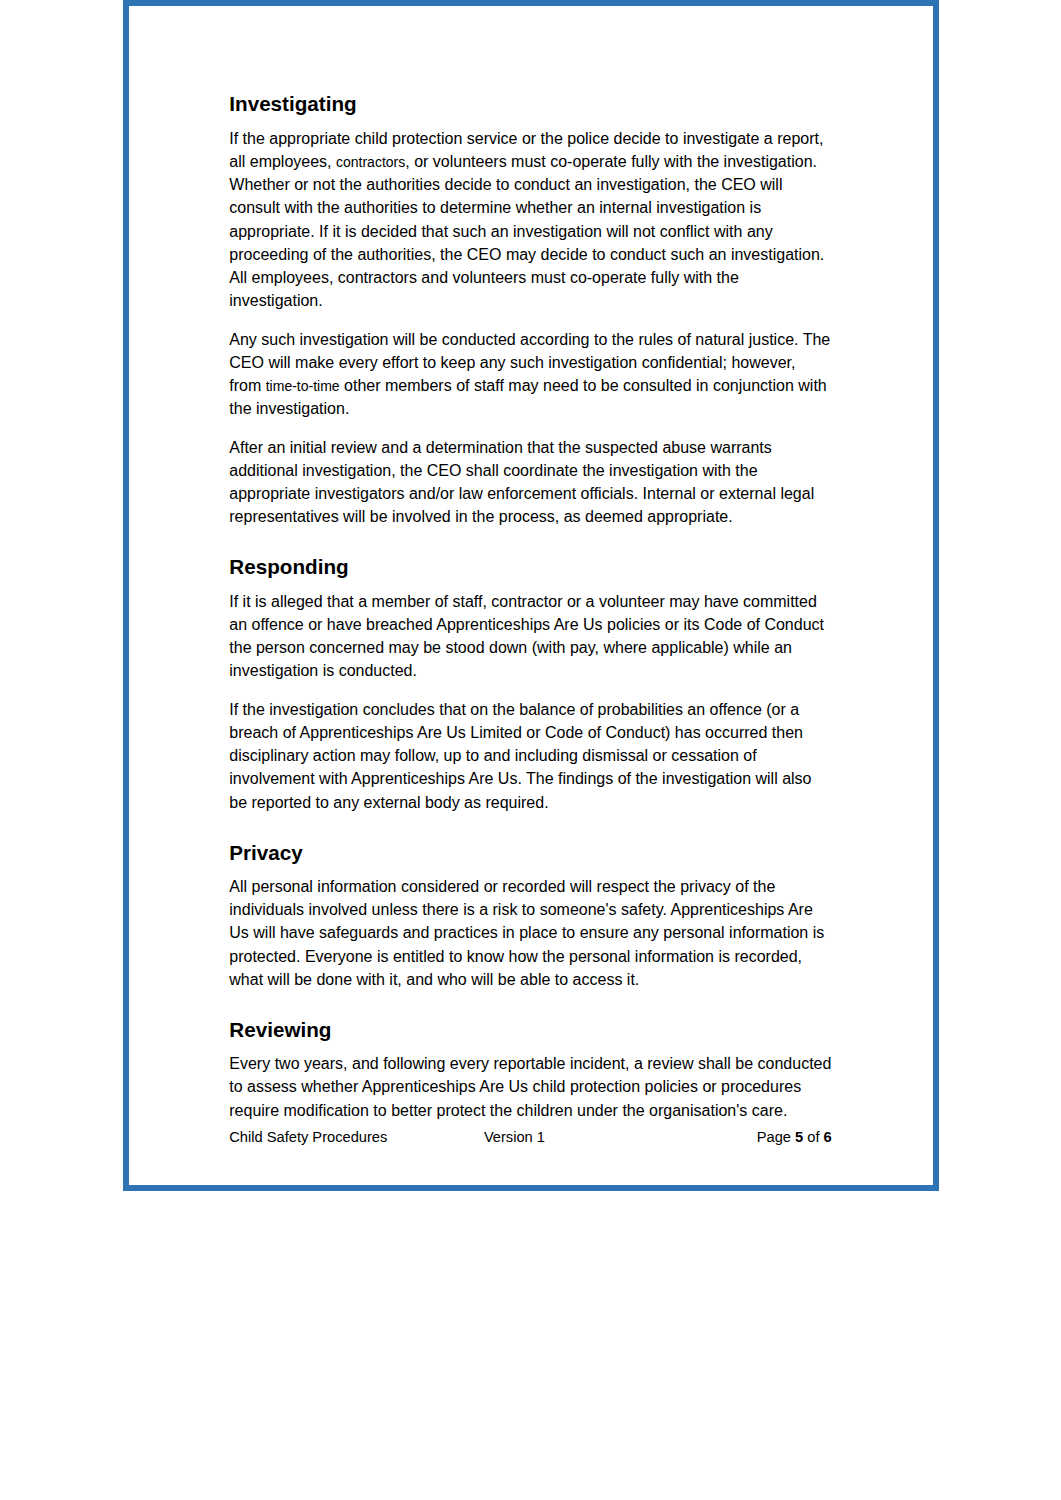Investigating
If the appropriate child protection service or the police decide to investigate a report, all employees, contractors, or volunteers must co-operate fully with the investigation. Whether or not the authorities decide to conduct an investigation, the CEO will consult with the authorities to determine whether an internal investigation is appropriate. If it is decided that such an investigation will not conflict with any proceeding of the authorities, the CEO may decide to conduct such an investigation. All employees, contractors and volunteers must co-operate fully with the investigation.
Any such investigation will be conducted according to the rules of natural justice. The CEO will make every effort to keep any such investigation confidential; however, from time-to-time other members of staff may need to be consulted in conjunction with the investigation.
After an initial review and a determination that the suspected abuse warrants additional investigation, the CEO shall coordinate the investigation with the appropriate investigators and/or law enforcement officials. Internal or external legal representatives will be involved in the process, as deemed appropriate.
Responding
If it is alleged that a member of staff, contractor or a volunteer may have committed an offence or have breached Apprenticeships Are Us policies or its Code of Conduct the person concerned may be stood down (with pay, where applicable) while an investigation is conducted.
If the investigation concludes that on the balance of probabilities an offence (or a breach of Apprenticeships Are Us Limited or Code of Conduct) has occurred then disciplinary action may follow, up to and including dismissal or cessation of involvement with Apprenticeships Are Us. The findings of the investigation will also be reported to any external body as required.
Privacy
All personal information considered or recorded will respect the privacy of the individuals involved unless there is a risk to someone's safety. Apprenticeships Are Us will have safeguards and practices in place to ensure any personal information is protected. Everyone is entitled to know how the personal information is recorded, what will be done with it, and who will be able to access it.
Reviewing
Every two years, and following every reportable incident, a review shall be conducted to assess whether Apprenticeships Are Us child protection policies or procedures require modification to better protect the children under the organisation's care.
Child Safety Procedures
Version 1
Page 5 of 6